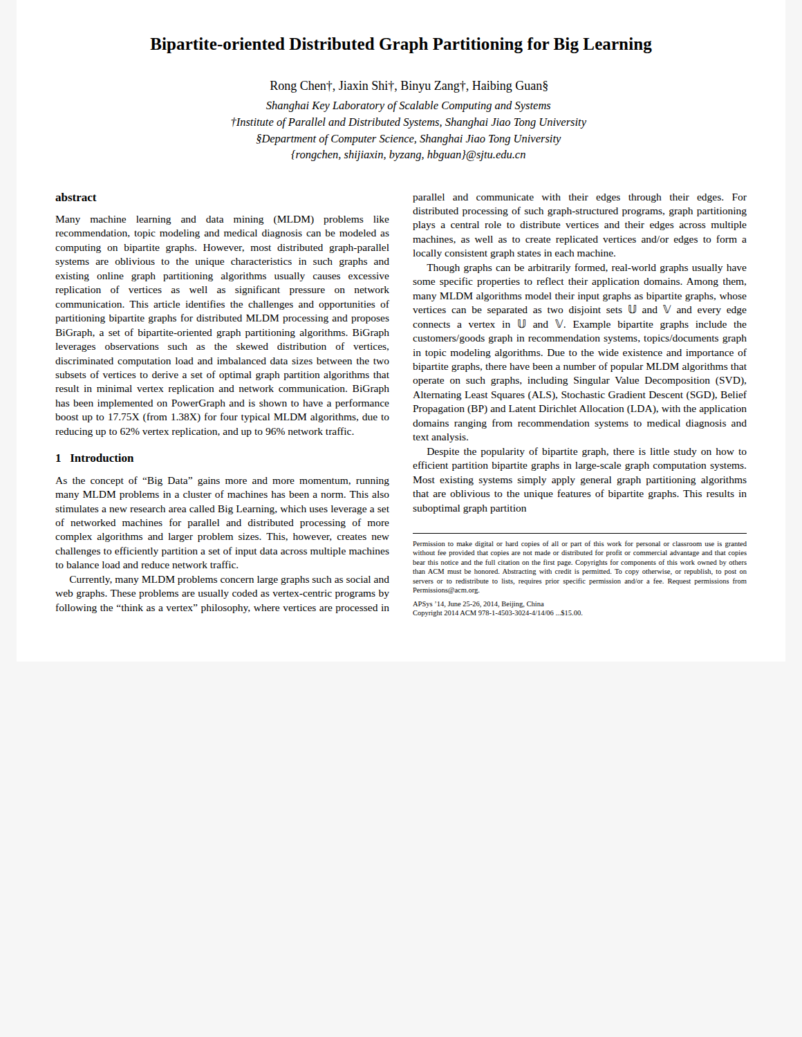Bipartite-oriented Distributed Graph Partitioning for Big Learning
Rong Chen†, Jiaxin Shi†, Binyu Zang†, Haibing Guan§
Shanghai Key Laboratory of Scalable Computing and Systems
†Institute of Parallel and Distributed Systems, Shanghai Jiao Tong University
§Department of Computer Science, Shanghai Jiao Tong University
{rongchen, shijiaxin, byzang, hbguan}@sjtu.edu.cn
abstract
Many machine learning and data mining (MLDM) problems like recommendation, topic modeling and medical diagnosis can be modeled as computing on bipartite graphs. However, most distributed graph-parallel systems are oblivious to the unique characteristics in such graphs and existing online graph partitioning algorithms usually causes excessive replication of vertices as well as significant pressure on network communication. This article identifies the challenges and opportunities of partitioning bipartite graphs for distributed MLDM processing and proposes BiGraph, a set of bipartite-oriented graph partitioning algorithms. BiGraph leverages observations such as the skewed distribution of vertices, discriminated computation load and imbalanced data sizes between the two subsets of vertices to derive a set of optimal graph partition algorithms that result in minimal vertex replication and network communication. BiGraph has been implemented on PowerGraph and is shown to have a performance boost up to 17.75X (from 1.38X) for four typical MLDM algorithms, due to reducing up to 62% vertex replication, and up to 96% network traffic.
1 Introduction
As the concept of “Big Data” gains more and more momentum, running many MLDM problems in a cluster of machines has been a norm. This also stimulates a new research area called Big Learning, which uses leverage a set of networked machines for parallel and distributed processing of more complex algorithms and larger problem sizes. This, however, creates new challenges to efficiently partition a set of input data across multiple machines to balance load and reduce network traffic.
Currently, many MLDM problems concern large graphs such as social and web graphs. These problems are usually coded as vertex-centric programs by following the “think as a vertex” philosophy, where vertices are processed in parallel and communicate with their edges through their edges. For distributed processing of such graph-structured programs, graph partitioning plays a central role to distribute vertices and their edges across multiple machines, as well as to create replicated vertices and/or edges to form a locally consistent graph states in each machine.
Though graphs can be arbitrarily formed, real-world graphs usually have some specific properties to reflect their application domains. Among them, many MLDM algorithms model their input graphs as bipartite graphs, whose vertices can be separated as two disjoint sets 𝕌 and 𝕍 and every edge connects a vertex in 𝕌 and 𝕍. Example bipartite graphs include the customers/goods graph in recommendation systems, topics/documents graph in topic modeling algorithms. Due to the wide existence and importance of bipartite graphs, there have been a number of popular MLDM algorithms that operate on such graphs, including Singular Value Decomposition (SVD), Alternating Least Squares (ALS), Stochastic Gradient Descent (SGD), Belief Propagation (BP) and Latent Dirichlet Allocation (LDA), with the application domains ranging from recommendation systems to medical diagnosis and text analysis.
Despite the popularity of bipartite graph, there is little study on how to efficient partition bipartite graphs in large-scale graph computation systems. Most existing systems simply apply general graph partitioning algorithms that are oblivious to the unique features of bipartite graphs. This results in suboptimal graph partition
Permission to make digital or hard copies of all or part of this work for personal or classroom use is granted without fee provided that copies are not made or distributed for profit or commercial advantage and that copies bear this notice and the full citation on the first page. Copyrights for components of this work owned by others than ACM must be honored. Abstracting with credit is permitted. To copy otherwise, or republish, to post on servers or to redistribute to lists, requires prior specific permission and/or a fee. Request permissions from Permissions@acm.org.
APSys ’14, June 25-26, 2014, Beijing, China
Copyright 2014 ACM 978-1-4503-3024-4/14/06 ...$15.00.